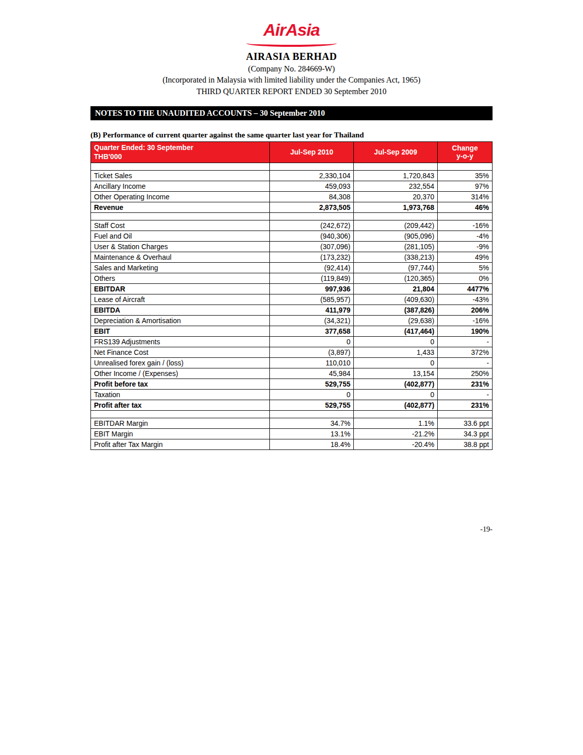AirAsia
AIRASIA BERHAD
(Company No. 284669-W)
(Incorporated in Malaysia with limited liability under the Companies Act, 1965)
THIRD QUARTER REPORT ENDED 30 September 2010
NOTES TO THE UNAUDITED ACCOUNTS – 30 September 2010
(B) Performance of current quarter against the same quarter last year for Thailand
| Quarter Ended: 30 September THB'000 | Jul-Sep 2010 | Jul-Sep 2009 | Change y-o-y |
| --- | --- | --- | --- |
| Ticket Sales | 2,330,104 | 1,720,843 | 35% |
| Ancillary Income | 459,093 | 232,554 | 97% |
| Other Operating Income | 84,308 | 20,370 | 314% |
| Revenue | 2,873,505 | 1,973,768 | 46% |
| Staff Cost | (242,672) | (209,442) | -16% |
| Fuel and Oil | (940,306) | (905,096) | -4% |
| User & Station Charges | (307,096) | (281,105) | -9% |
| Maintenance & Overhaul | (173,232) | (338,213) | 49% |
| Sales and Marketing | (92,414) | (97,744) | 5% |
| Others | (119,849) | (120,365) | 0% |
| EBITDAR | 997,936 | 21,804 | 4477% |
| Lease of Aircraft | (585,957) | (409,630) | -43% |
| EBITDA | 411,979 | (387,826) | 206% |
| Depreciation & Amortisation | (34,321) | (29,638) | -16% |
| EBIT | 377,658 | (417,464) | 190% |
| FRS139 Adjustments | 0 | 0 | - |
| Net Finance Cost | (3,897) | 1,433 | 372% |
| Unrealised forex gain / (loss) | 110,010 | 0 | - |
| Other Income / (Expenses) | 45,984 | 13,154 | 250% |
| Profit before tax | 529,755 | (402,877) | 231% |
| Taxation | 0 | 0 | - |
| Profit after tax | 529,755 | (402,877) | 231% |
| EBITDAR Margin | 34.7% | 1.1% | 33.6 ppt |
| EBIT Margin | 13.1% | -21.2% | 34.3 ppt |
| Profit after Tax Margin | 18.4% | -20.4% | 38.8 ppt |
-19-